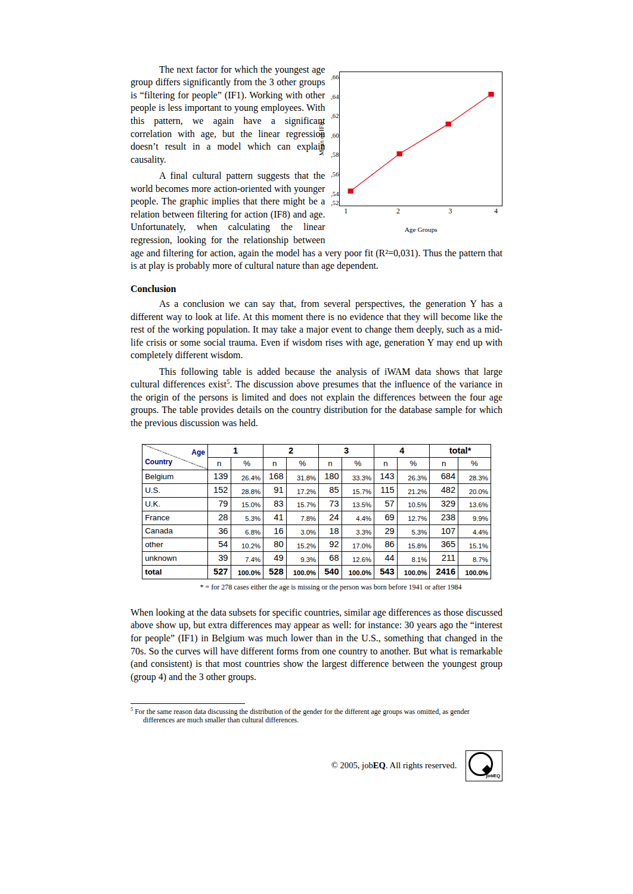Mean of IF8
,66 ,64 ,62 ,60 ,58 ,56 ,54 ,52
1 2 3 4
Age Groups
The next factor for which the youngest age group differs significantly from the 3 other groups is “filtering for people” (IF1). Working with other people is less important to young employees. With this pattern, we again have a significant correlation with age, but the linear regression doesn’t result in a model which can explain causality.
A final cultural pattern suggests that the world becomes more action-oriented with younger people. The graphic implies that there might be a relation between filtering for action (IF8) and age. Unfortunately, when calculating the linear regression, looking for the relationship between age and filtering for action, again the model has a very poor fit (R²=0,031). Thus the pattern that is at play is probably more of cultural nature than age dependent.
Conclusion
As a conclusion we can say that, from several perspectives, the generation Y has a different way to look at life. At this moment there is no evidence that they will become like the rest of the working population. It may take a major event to change them deeply, such as a mid-life crisis or some social trauma. Even if wisdom rises with age, generation Y may end up with completely different wisdom.
This following table is added because the analysis of iWAM data shows that large cultural differences exist5. The discussion above presumes that the influence of the variance in the origin of the persons is limited and does not explain the differences between the four age groups. The table provides details on the country distribution for the database sample for which the previous discussion was held.
| Age Country | 1 | 2 | 3 | 4 | total* |
| --- | --- | --- | --- | --- | --- |
| n | % | n | % | n | % | n | % | n | % |
| Belgium | 139 | 26.4% | 168 | 31.8% | 180 | 33.3% | 143 | 26.3% | 684 | 28.3% |
| U.S. | 152 | 28.8% | 91 | 17.2% | 85 | 15.7% | 115 | 21.2% | 482 | 20.0% |
| U.K. | 79 | 15.0% | 83 | 15.7% | 73 | 13.5% | 57 | 10.5% | 329 | 13.6% |
| France | 28 | 5.3% | 41 | 7.8% | 24 | 4.4% | 69 | 12.7% | 238 | 9.9% |
| Canada | 36 | 6.8% | 16 | 3.0% | 18 | 3.3% | 29 | 5.3% | 107 | 4.4% |
| other | 54 | 10.2% | 80 | 15.2% | 92 | 17.0% | 86 | 15.8% | 365 | 15.1% |
| unknown | 39 | 7.4% | 49 | 9.3% | 68 | 12.6% | 44 | 8.1% | 211 | 8.7% |
| total | 527 | 100.0% | 528 | 100.0% | 540 | 100.0% | 543 | 100.0% | 2416 | 100.0% |
* = for 278 cases either the age is missing or the person was born before 1941 or after 1984
When looking at the data subsets for specific countries, similar age differences as those discussed above show up, but extra differences may appear as well: for instance: 30 years ago the “interest for people” (IF1) in Belgium was much lower than in the U.S., something that changed in the 70s. So the curves will have different forms from one country to another. But what is remarkable (and consistent) is that most countries show the largest difference between the youngest group (group 4) and the 3 other groups.
5 For the same reason data discussing the distribution of the gender for the different age groups was omitted, as gender differences are much smaller than cultural differences.
© 2005, jobEQ. All rights reserved. jobEQ